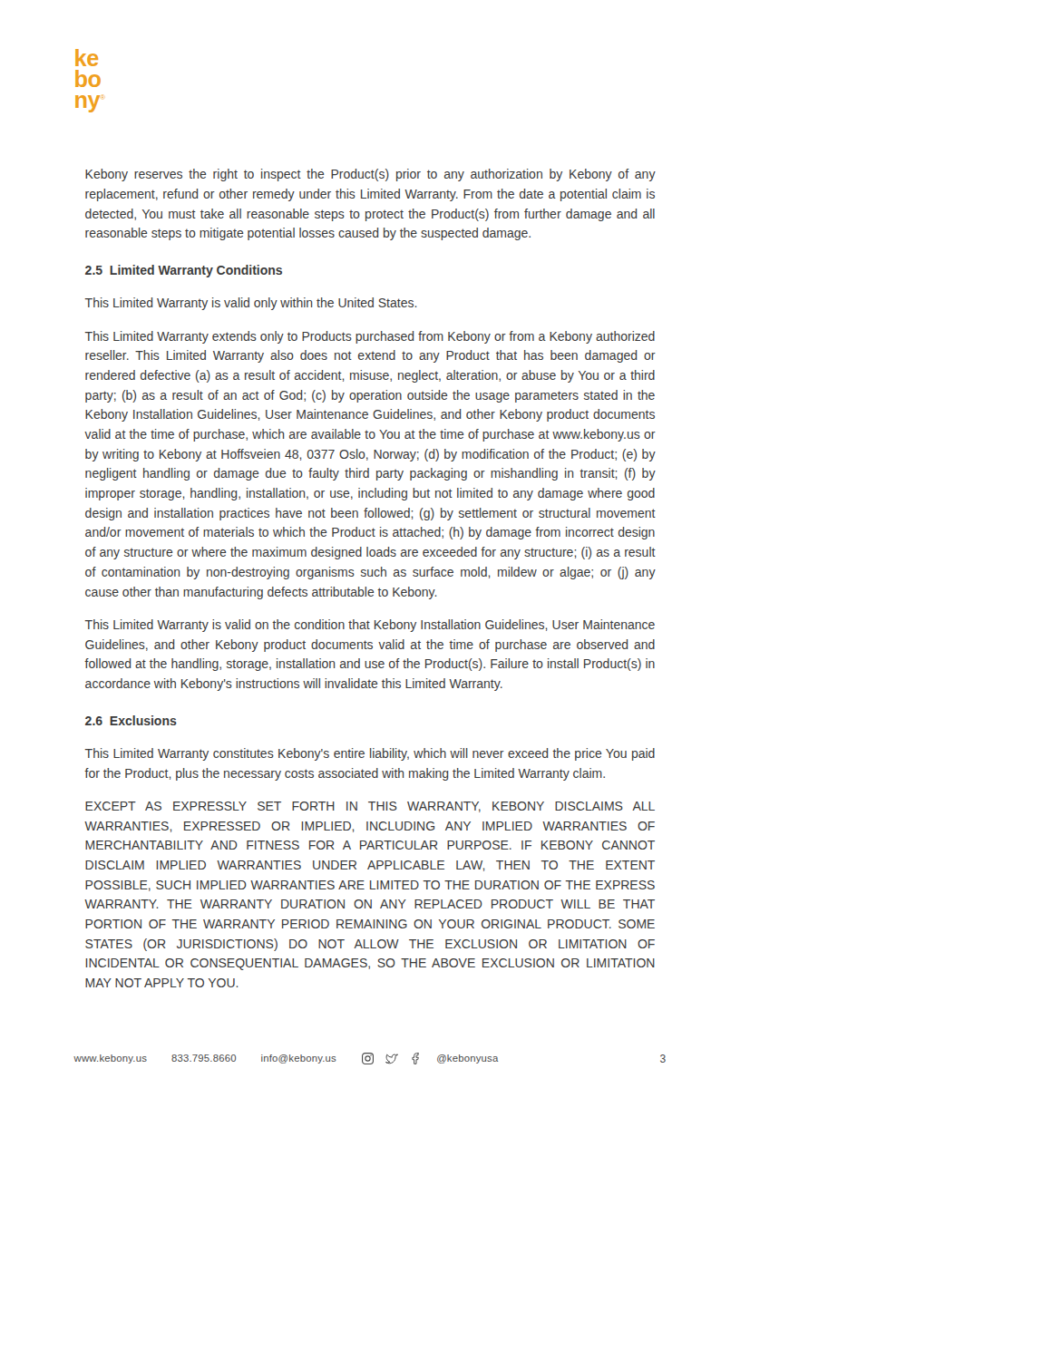ke
bo
ny®
Kebony reserves the right to inspect the Product(s) prior to any authorization by Kebony of any replacement, refund or other remedy under this Limited Warranty. From the date a potential claim is detected, You must take all reasonable steps to protect the Product(s) from further damage and all reasonable steps to mitigate potential losses caused by the suspected damage.
2.5 Limited Warranty Conditions
This Limited Warranty is valid only within the United States.
This Limited Warranty extends only to Products purchased from Kebony or from a Kebony authorized reseller. This Limited Warranty also does not extend to any Product that has been damaged or rendered defective (a) as a result of accident, misuse, neglect, alteration, or abuse by You or a third party; (b) as a result of an act of God; (c) by operation outside the usage parameters stated in the Kebony Installation Guidelines, User Maintenance Guidelines, and other Kebony product documents valid at the time of purchase, which are available to You at the time of purchase at www.kebony.us or by writing to Kebony at Hoffsveien 48, 0377 Oslo, Norway; (d) by modification of the Product; (e) by negligent handling or damage due to faulty third party packaging or mishandling in transit; (f) by improper storage, handling, installation, or use, including but not limited to any damage where good design and installation practices have not been followed; (g) by settlement or structural movement and/or movement of materials to which the Product is attached; (h) by damage from incorrect design of any structure or where the maximum designed loads are exceeded for any structure; (i) as a result of contamination by non-destroying organisms such as surface mold, mildew or algae; or (j) any cause other than manufacturing defects attributable to Kebony.
This Limited Warranty is valid on the condition that Kebony Installation Guidelines, User Maintenance Guidelines, and other Kebony product documents valid at the time of purchase are observed and followed at the handling, storage, installation and use of the Product(s). Failure to install Product(s) in accordance with Kebony's instructions will invalidate this Limited Warranty.
2.6 Exclusions
This Limited Warranty constitutes Kebony's entire liability, which will never exceed the price You paid for the Product, plus the necessary costs associated with making the Limited Warranty claim.
Except as expressly set forth in this warranty, Kebony disclaims all warranties, expressed or implied, including any implied warranties of merchantability and fitness for a particular purpose. If Kebony cannot disclaim implied warranties under applicable law, then to the extent possible, such implied warranties are limited to the duration of the express warranty. The warranty duration on any replaced product will be that portion of the warranty period remaining on your original product. Some states (or jurisdictions) do not allow the exclusion or limitation of incidental or consequential damages, so the above exclusion or limitation may not apply to you.
www.kebony.us 833.795.8660 info@kebony.us @kebonyusa 3